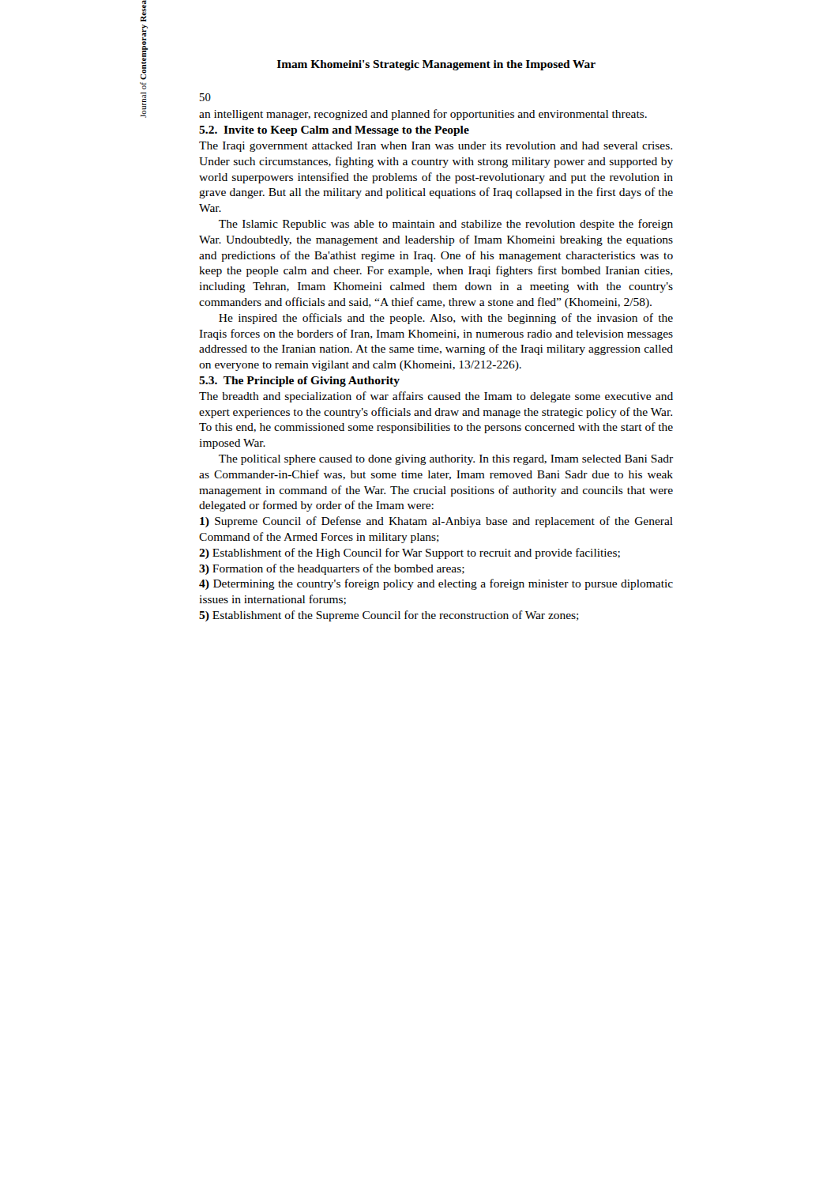Imam Khomeini's Strategic Management in the Imposed War
50
Journal of Contemporary Research on Islamic Revolution | Volume 3 | No.9 | Summer 2021 | PP. 43-62
an intelligent manager, recognized and planned for opportunities and environmental threats.
5.2. Invite to Keep Calm and Message to the People
The Iraqi government attacked Iran when Iran was under its revolution and had several crises. Under such circumstances, fighting with a country with strong military power and supported by world superpowers intensified the problems of the post-revolutionary and put the revolution in grave danger. But all the military and political equations of Iraq collapsed in the first days of the War.
The Islamic Republic was able to maintain and stabilize the revolution despite the foreign War. Undoubtedly, the management and leadership of Imam Khomeini breaking the equations and predictions of the Ba'athist regime in Iraq. One of his management characteristics was to keep the people calm and cheer. For example, when Iraqi fighters first bombed Iranian cities, including Tehran, Imam Khomeini calmed them down in a meeting with the country's commanders and officials and said, “A thief came, threw a stone and fled” (Khomeini, 2/58).
He inspired the officials and the people. Also, with the beginning of the invasion of the Iraqis forces on the borders of Iran, Imam Khomeini, in numerous radio and television messages addressed to the Iranian nation. At the same time, warning of the Iraqi military aggression called on everyone to remain vigilant and calm (Khomeini, 13/212-226).
5.3. The Principle of Giving Authority
The breadth and specialization of war affairs caused the Imam to delegate some executive and expert experiences to the country's officials and draw and manage the strategic policy of the War. To this end, he commissioned some responsibilities to the persons concerned with the start of the imposed War.
The political sphere caused to done giving authority. In this regard, Imam selected Bani Sadr as Commander-in-Chief was, but some time later, Imam removed Bani Sadr due to his weak management in command of the War. The crucial positions of authority and councils that were delegated or formed by order of the Imam were:
1) Supreme Council of Defense and Khatam al-Anbiya base and replacement of the General Command of the Armed Forces in military plans;
2) Establishment of the High Council for War Support to recruit and provide facilities;
3) Formation of the headquarters of the bombed areas;
4) Determining the country's foreign policy and electing a foreign minister to pursue diplomatic issues in international forums;
5) Establishment of the Supreme Council for the reconstruction of War zones;